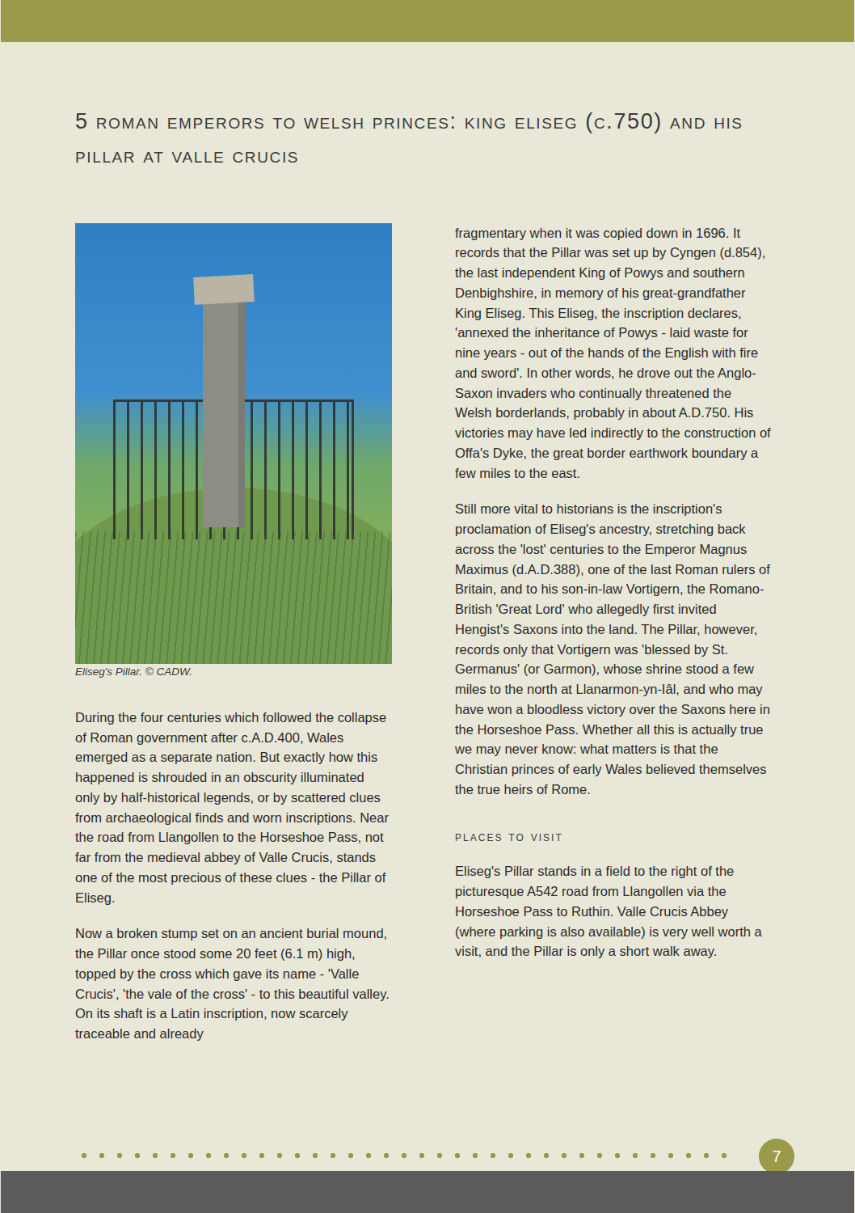5 Roman Emperors to Welsh Princes: King Eliseg (c.750) and his Pillar at Valle Crucis
Eliseg's Pillar. © CADW.
During the four centuries which followed the collapse of Roman government after c.A.D.400, Wales emerged as a separate nation. But exactly how this happened is shrouded in an obscurity illuminated only by half-historical legends, or by scattered clues from archaeological finds and worn inscriptions. Near the road from Llangollen to the Horseshoe Pass, not far from the medieval abbey of Valle Crucis, stands one of the most precious of these clues - the Pillar of Eliseg.
Now a broken stump set on an ancient burial mound, the Pillar once stood some 20 feet (6.1 m) high, topped by the cross which gave its name - 'Valle Crucis', 'the vale of the cross' - to this beautiful valley. On its shaft is a Latin inscription, now scarcely traceable and already
fragmentary when it was copied down in 1696. It records that the Pillar was set up by Cyngen (d.854), the last independent King of Powys and southern Denbighshire, in memory of his great-grandfather King Eliseg. This Eliseg, the inscription declares, 'annexed the inheritance of Powys - laid waste for nine years - out of the hands of the English with fire and sword'. In other words, he drove out the Anglo-Saxon invaders who continually threatened the Welsh borderlands, probably in about A.D.750. His victories may have led indirectly to the construction of Offa's Dyke, the great border earthwork boundary a few miles to the east.
Still more vital to historians is the inscription's proclamation of Eliseg's ancestry, stretching back across the 'lost' centuries to the Emperor Magnus Maximus (d.A.D.388), one of the last Roman rulers of Britain, and to his son-in-law Vortigern, the Romano-British 'Great Lord' who allegedly first invited Hengist's Saxons into the land. The Pillar, however, records only that Vortigern was 'blessed by St. Germanus' (or Garmon), whose shrine stood a few miles to the north at Llanarmon-yn-Iâl, and who may have won a bloodless victory over the Saxons here in the Horseshoe Pass. Whether all this is actually true we may never know: what matters is that the Christian princes of early Wales believed themselves the true heirs of Rome.
Places to visit
Eliseg's Pillar stands in a field to the right of the picturesque A542 road from Llangollen via the Horseshoe Pass to Ruthin. Valle Crucis Abbey (where parking is also available) is very well worth a visit, and the Pillar is only a short walk away.
7